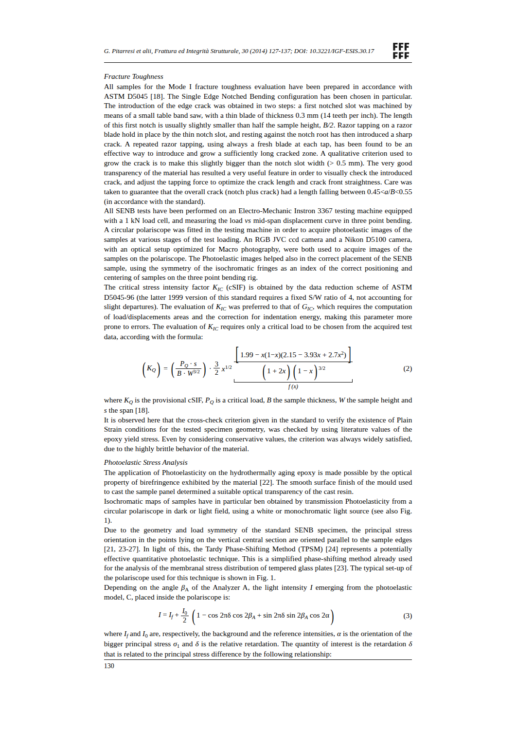G. Pitarresi et alii, Frattura ed Integrità Strutturale, 30 (2014) 127-137; DOI: 10.3221/IGF-ESIS.30.17
Fracture Toughness
All samples for the Mode I fracture toughness evaluation have been prepared in accordance with ASTM D5045 [18]. The Single Edge Notched Bending configuration has been chosen in particular. The introduction of the edge crack was obtained in two steps: a first notched slot was machined by means of a small table band saw, with a thin blade of thickness 0.3 mm (14 teeth per inch). The length of this first notch is usually slightly smaller than half the sample height, B/2. Razor tapping on a razor blade hold in place by the thin notch slot, and resting against the notch root has then introduced a sharp crack. A repeated razor tapping, using always a fresh blade at each tap, has been found to be an effective way to introduce and grow a sufficiently long cracked zone. A qualitative criterion used to grow the crack is to make this slightly bigger than the notch slot width (> 0.5 mm). The very good transparency of the material has resulted a very useful feature in order to visually check the introduced crack, and adjust the tapping force to optimize the crack length and crack front straightness. Care was taken to guarantee that the overall crack (notch plus crack) had a length falling between 0.45<a/B<0.55 (in accordance with the standard).
All SENB tests have been performed on an Electro-Mechanic Instron 3367 testing machine equipped with a 1 kN load cell, and measuring the load vs mid-span displacement curve in three point bending. A circular polariscope was fitted in the testing machine in order to acquire photoelastic images of the samples at various stages of the test loading. An RGB JVC ccd camera and a Nikon D5100 camera, with an optical setup optimized for Macro photography, were both used to acquire images of the samples on the polariscope. The Photoelastic images helped also in the correct placement of the SENB sample, using the symmetry of the isochromatic fringes as an index of the correct positioning and centering of samples on the three point bending rig.
The critical stress intensity factor KIC (cSIF) is obtained by the data reduction scheme of ASTM D5045-96 (the latter 1999 version of this standard requires a fixed S/W ratio of 4, not accounting for slight departures). The evaluation of KIC was preferred to that of GIC, which requires the computation of load/displacements areas and the correction for indentation energy, making this parameter more prone to errors. The evaluation of KIC requires only a critical load to be chosen from the acquired test data, according with the formula:
(KQ) = (PQ · s B · W3/2) · 32 x1/2 [1.99 − x(1−x)(2.15 − 3.93x + 2.7x2)] (1 + 2x)(1 − x)3/2 f (x)
(2)
where KQ is the provisional cSIF, PQ is a critical load, B the sample thickness, W the sample height and s the span [18].
It is observed here that the cross-check criterion given in the standard to verify the existence of Plain Strain conditions for the tested specimen geometry, was checked by using literature values of the epoxy yield stress. Even by considering conservative values, the criterion was always widely satisfied, due to the highly brittle behavior of the material.
Photoelastic Stress Analysis
The application of Photoelasticity on the hydrothermally aging epoxy is made possible by the optical property of birefringence exhibited by the material [22]. The smooth surface finish of the mould used to cast the sample panel determined a suitable optical transparency of the cast resin.
Isochromatic maps of samples have in particular ben obtained by transmission Photoelasticity from a circular polariscope in dark or light field, using a white or monochromatic light source (see also Fig. 1).
Due to the geometry and load symmetry of the standard SENB specimen, the principal stress orientation in the points lying on the vertical central section are oriented parallel to the sample edges [21, 23-27]. In light of this, the Tardy Phase-Shifting Method (TPSM) [24] represents a potentially effective quantitative photoelastic technique. This is a simplified phase-shifting method already used for the analysis of the membranal stress distribution of tempered glass plates [23]. The typical set-up of the polariscope used for this technique is shown in Fig. 1.
Depending on the angle βA of the Analyzer A, the light intensity I emerging from the photoelastic model, C, placed inside the polariscope is:
I = If + I02 (1 − cos 2πδ cos 2βA + sin 2πδ sin 2βA cos 2α)
(3)
where If and I0 are, respectively, the background and the reference intensities, α is the orientation of the bigger principal stress σ1 and δ is the relative retardation. The quantity of interest is the retardation δ that is related to the principal stress difference by the following relationship:
130